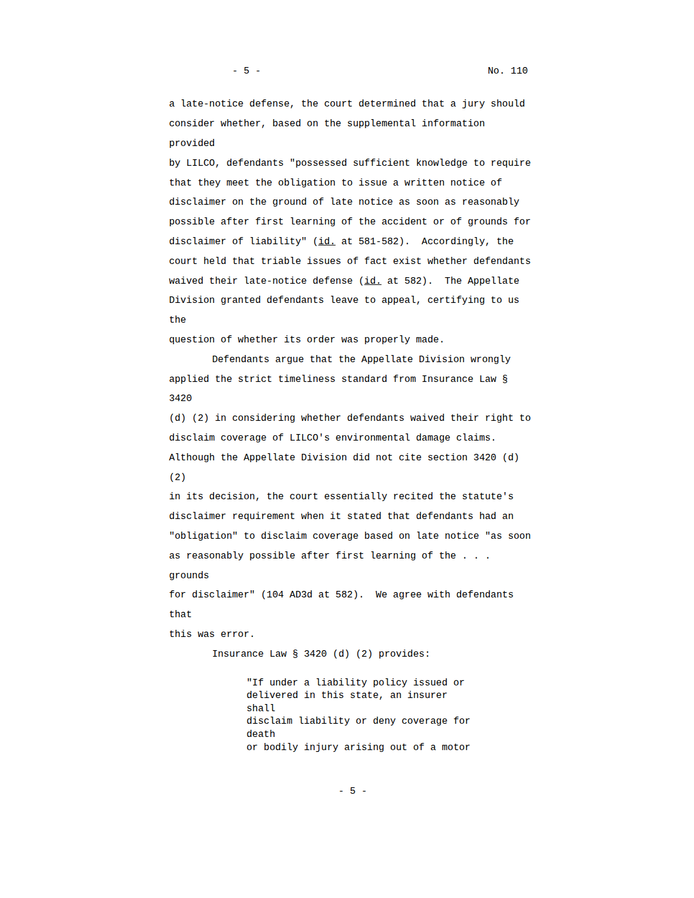- 5 - No. 110
a late-notice defense, the court determined that a jury should
consider whether, based on the supplemental information provided
by LILCO, defendants "possessed sufficient knowledge to require
that they meet the obligation to issue a written notice of
disclaimer on the ground of late notice as soon as reasonably
possible after first learning of the accident or of grounds for
disclaimer of liability" (id. at 581-582). Accordingly, the
court held that triable issues of fact exist whether defendants
waived their late-notice defense (id. at 582). The Appellate
Division granted defendants leave to appeal, certifying to us the
question of whether its order was properly made.
Defendants argue that the Appellate Division wrongly
applied the strict timeliness standard from Insurance Law § 3420
(d) (2) in considering whether defendants waived their right to
disclaim coverage of LILCO's environmental damage claims.
Although the Appellate Division did not cite section 3420 (d) (2)
in its decision, the court essentially recited the statute's
disclaimer requirement when it stated that defendants had an
"obligation" to disclaim coverage based on late notice "as soon
as reasonably possible after first learning of the . . . grounds
for disclaimer" (104 AD3d at 582). We agree with defendants that
this was error.
Insurance Law § 3420 (d) (2) provides:
"If under a liability policy issued or
delivered in this state, an insurer shall
disclaim liability or deny coverage for death
or bodily injury arising out of a motor
- 5 -